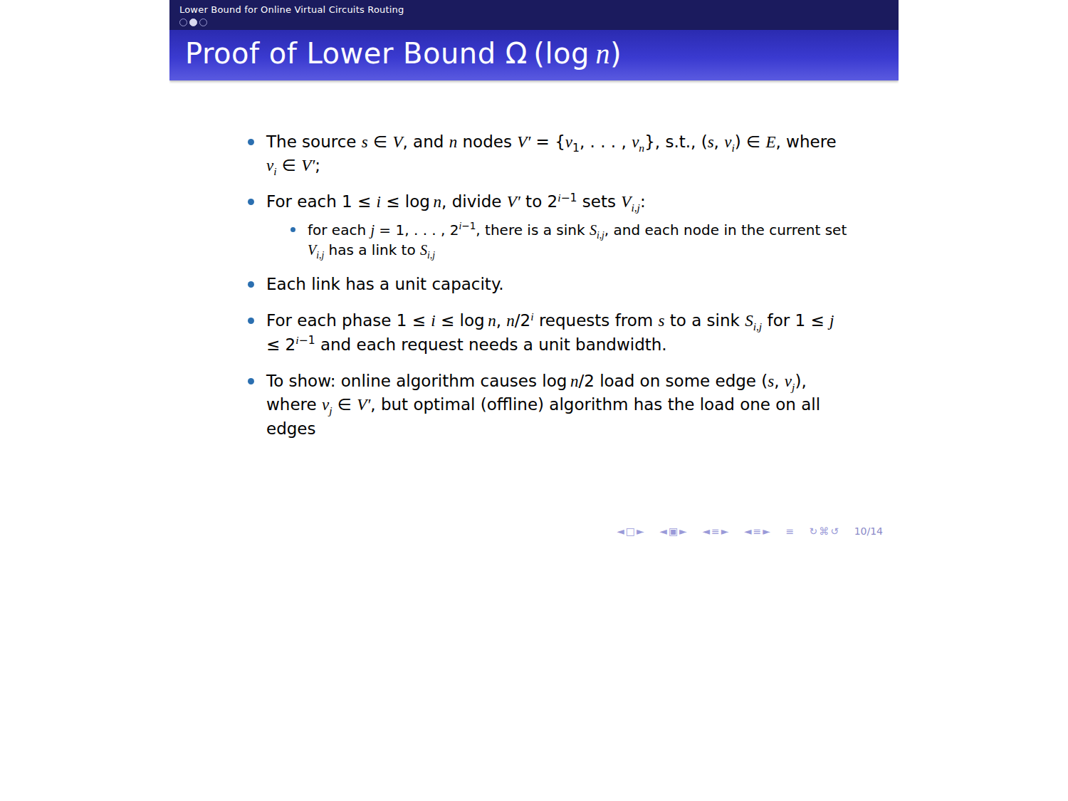Lower Bound for Online Virtual Circuits Routing
Proof of Lower Bound Ω (log n)
The source s ∈ V, and n nodes V′ = {v1, . . . , vn}, s.t., (s, vi) ∈ E, where vi ∈ V′;
For each 1 ≤ i ≤ log n, divide V′ to 2i−1 sets Vi,j:
for each j = 1, . . . , 2i−1, there is a sink Si,j, and each node in the current set Vi,j has a link to Si,j
Each link has a unit capacity.
For each phase 1 ≤ i ≤ log n, n/2i requests from s to a sink Si,j for 1 ≤ j ≤ 2i−1 and each request needs a unit bandwidth.
To show: online algorithm causes log n/2 load on some edge (s, vj), where vj ∈ V′, but optimal (offline) algorithm has the load one on all edges
◄□► ◄▣► ◄≡► ◄≡► ≡ ↻⌘↺ 10/14